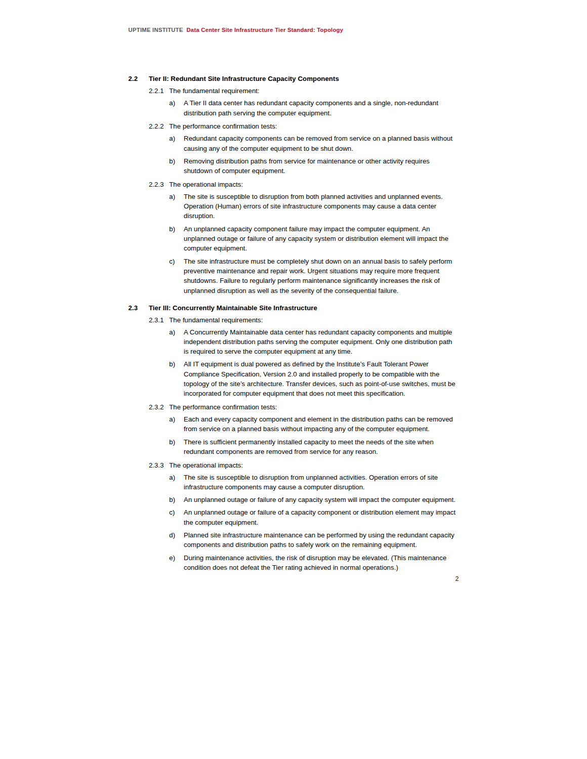UPTIME INSTITUTE Data Center Site Infrastructure Tier Standard: Topology
2.2
Tier II: Redundant Site Infrastructure Capacity Components
2.2.1
The fundamental requirement:
a) A Tier II data center has redundant capacity components and a single, non-redundant distribution path serving the computer equipment.
2.2.2
The performance confirmation tests:
a) Redundant capacity components can be removed from service on a planned basis without causing any of the computer equipment to be shut down.
b) Removing distribution paths from service for maintenance or other activity requires shutdown of computer equipment.
2.2.3
The operational impacts:
a) The site is susceptible to disruption from both planned activities and unplanned events. Operation (Human) errors of site infrastructure components may cause a data center disruption.
b) An unplanned capacity component failure may impact the computer equipment. An unplanned outage or failure of any capacity system or distribution element will impact the computer equipment.
c) The site infrastructure must be completely shut down on an annual basis to safely perform preventive maintenance and repair work. Urgent situations may require more frequent shutdowns. Failure to regularly perform maintenance significantly increases the risk of unplanned disruption as well as the severity of the consequential failure.
2.3
Tier III: Concurrently Maintainable Site Infrastructure
2.3.1
The fundamental requirements:
a) A Concurrently Maintainable data center has redundant capacity components and multiple independent distribution paths serving the computer equipment. Only one distribution path is required to serve the computer equipment at any time.
b) All IT equipment is dual powered as defined by the Institute’s Fault Tolerant Power Compliance Specification, Version 2.0 and installed properly to be compatible with the topology of the site’s architecture. Transfer devices, such as point-of-use switches, must be incorporated for computer equipment that does not meet this specification.
2.3.2
The performance confirmation tests:
a) Each and every capacity component and element in the distribution paths can be removed from service on a planned basis without impacting any of the computer equipment.
b) There is sufficient permanently installed capacity to meet the needs of the site when redundant components are removed from service for any reason.
2.3.3
The operational impacts:
a) The site is susceptible to disruption from unplanned activities. Operation errors of site infrastructure components may cause a computer disruption.
b) An unplanned outage or failure of any capacity system will impact the computer equipment.
c) An unplanned outage or failure of a capacity component or distribution element may impact the computer equipment.
d) Planned site infrastructure maintenance can be performed by using the redundant capacity components and distribution paths to safely work on the remaining equipment.
e) During maintenance activities, the risk of disruption may be elevated. (This maintenance condition does not defeat the Tier rating achieved in normal operations.)
2